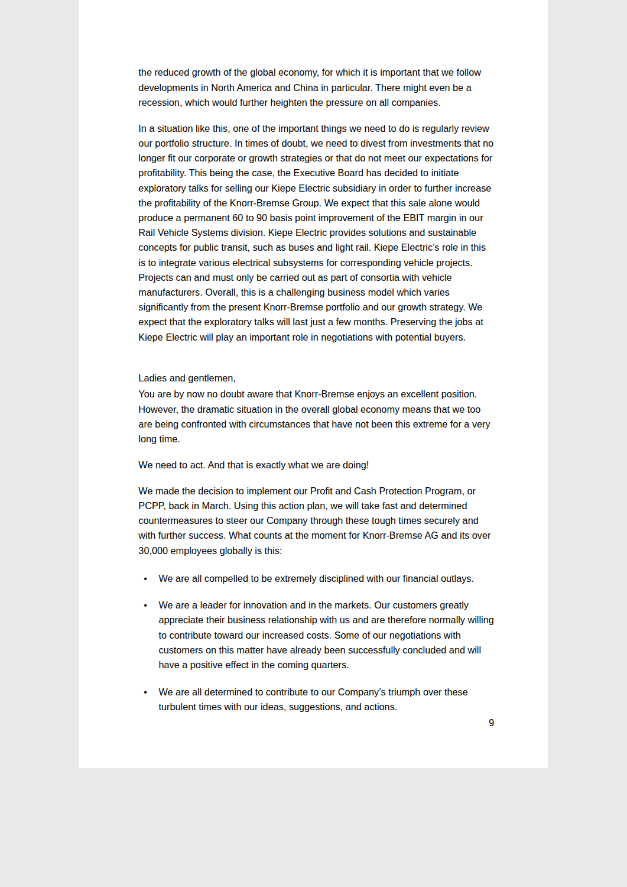the reduced growth of the global economy, for which it is important that we follow developments in North America and China in particular. There might even be a recession, which would further heighten the pressure on all companies.
In a situation like this, one of the important things we need to do is regularly review our portfolio structure. In times of doubt, we need to divest from investments that no longer fit our corporate or growth strategies or that do not meet our expectations for profitability. This being the case, the Executive Board has decided to initiate exploratory talks for selling our Kiepe Electric subsidiary in order to further increase the profitability of the Knorr-Bremse Group. We expect that this sale alone would produce a permanent 60 to 90 basis point improvement of the EBIT margin in our Rail Vehicle Systems division. Kiepe Electric provides solutions and sustainable concepts for public transit, such as buses and light rail. Kiepe Electric’s role in this is to integrate various electrical subsystems for corresponding vehicle projects. Projects can and must only be carried out as part of consortia with vehicle manufacturers. Overall, this is a challenging business model which varies significantly from the present Knorr-Bremse portfolio and our growth strategy. We expect that the exploratory talks will last just a few months. Preserving the jobs at Kiepe Electric will play an important role in negotiations with potential buyers.
Ladies and gentlemen,
You are by now no doubt aware that Knorr-Bremse enjoys an excellent position. However, the dramatic situation in the overall global economy means that we too are being confronted with circumstances that have not been this extreme for a very long time.
We need to act. And that is exactly what we are doing!
We made the decision to implement our Profit and Cash Protection Program, or PCPP, back in March. Using this action plan, we will take fast and determined countermeasures to steer our Company through these tough times securely and with further success. What counts at the moment for Knorr-Bremse AG and its over 30,000 employees globally is this:
We are all compelled to be extremely disciplined with our financial outlays.
We are a leader for innovation and in the markets. Our customers greatly appreciate their business relationship with us and are therefore normally willing to contribute toward our increased costs. Some of our negotiations with customers on this matter have already been successfully concluded and will have a positive effect in the coming quarters.
We are all determined to contribute to our Company’s triumph over these turbulent times with our ideas, suggestions, and actions.
9